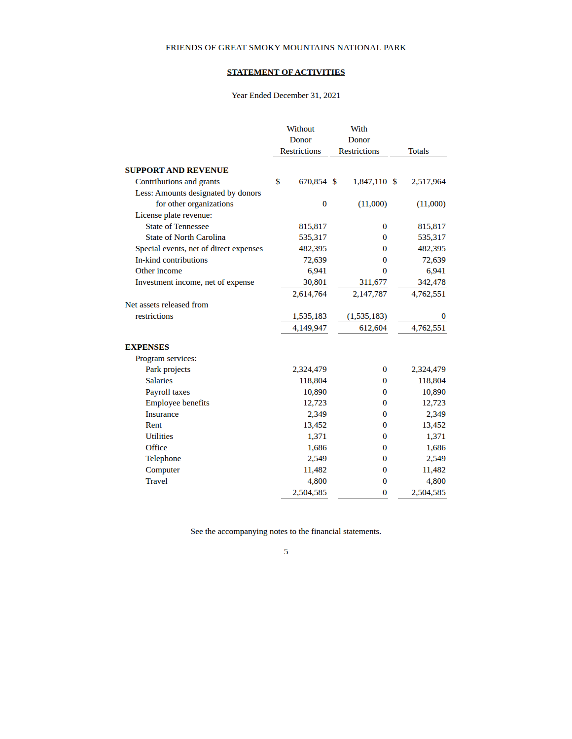FRIENDS OF GREAT SMOKY MOUNTAINS NATIONAL PARK
STATEMENT OF ACTIVITIES
Year Ended December 31, 2021
| | | Without | | With | | |
| | | Donor | | Donor | | |
| | | Restrictions | | Restrictions | | Totals |
| SUPPORT AND REVENUE | | | | | | | | | |
| Contributions and grants | | $ | 670,854 | | $ | 1,847,110 | | $ | 2,517,964 |
| Less: Amounts designated by donors | | | | | | | | | |
| for other organizations | | | 0 | | | (11,000) | | | (11,000) |
| License plate revenue: | | | | | | | | | |
| State of Tennessee | | | 815,817 | | | 0 | | | 815,817 |
| State of North Carolina | | | 535,317 | | | 0 | | | 535,317 |
| Special events, net of direct expenses | | | 482,395 | | | 0 | | | 482,395 |
| In-kind contributions | | | 72,639 | | | 0 | | | 72,639 |
| Other income | | | 6,941 | | | 0 | | | 6,941 |
| Investment income, net of expense | | | 30,801 | | | 311,677 | | | 342,478 |
| | | | 2,614,764 | | | 2,147,787 | | | 4,762,551 |
| Net assets released from | | | | | | | | | |
| restrictions | | | 1,535,183 | | | (1,535,183) | | | 0 |
| | | | 4,149,947 | | | 612,604 | | | 4,762,551 |
| EXPENSES | | | | | | | | | |
| Program services: | | | | | | | | | |
| Park projects | | | 2,324,479 | | | 0 | | | 2,324,479 |
| Salaries | | | 118,804 | | | 0 | | | 118,804 |
| Payroll taxes | | | 10,890 | | | 0 | | | 10,890 |
| Employee benefits | | | 12,723 | | | 0 | | | 12,723 |
| Insurance | | | 2,349 | | | 0 | | | 2,349 |
| Rent | | | 13,452 | | | 0 | | | 13,452 |
| Utilities | | | 1,371 | | | 0 | | | 1,371 |
| Office | | | 1,686 | | | 0 | | | 1,686 |
| Telephone | | | 2,549 | | | 0 | | | 2,549 |
| Computer | | | 11,482 | | | 0 | | | 11,482 |
| Travel | | | 4,800 | | | 0 | | | 4,800 |
| | | | 2,504,585 | | | 0 | | | 2,504,585 |
See the accompanying notes to the financial statements.
5